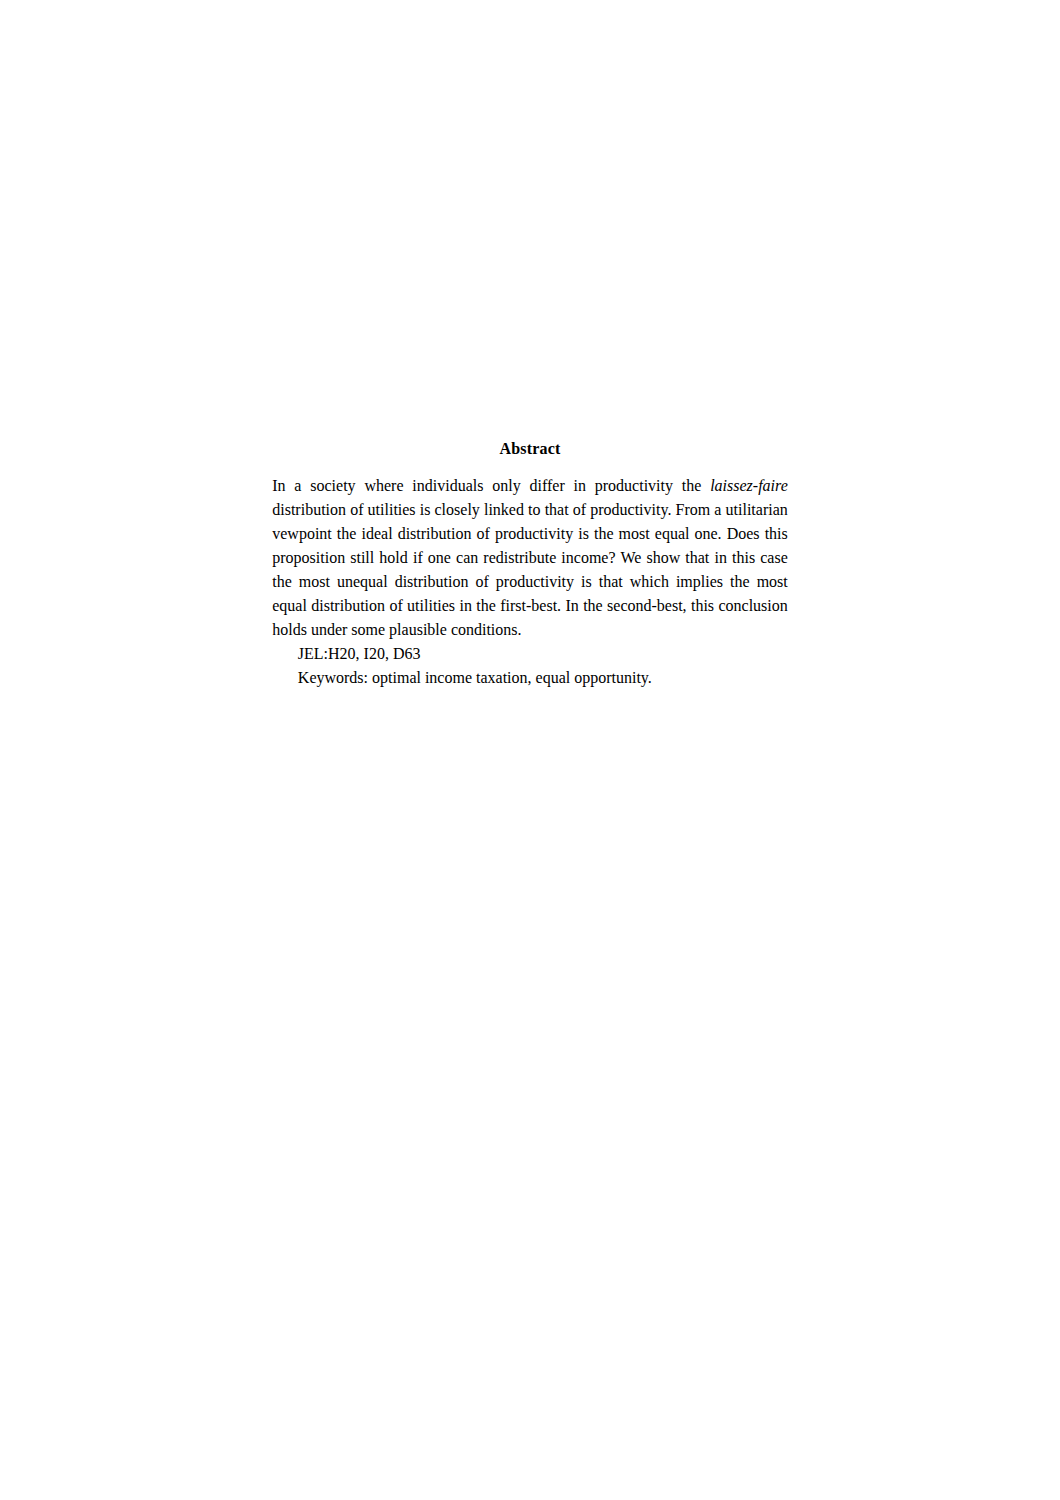Abstract
In a society where individuals only differ in productivity the laissez-faire distribution of utilities is closely linked to that of productivity. From a utilitarian vewpoint the ideal distribution of productivity is the most equal one. Does this proposition still hold if one can redistribute income? We show that in this case the most unequal distribution of productivity is that which implies the most equal distribution of utilities in the first-best. In the second-best, this conclusion holds under some plausible conditions.
JEL:H20, I20, D63
Keywords: optimal income taxation, equal opportunity.